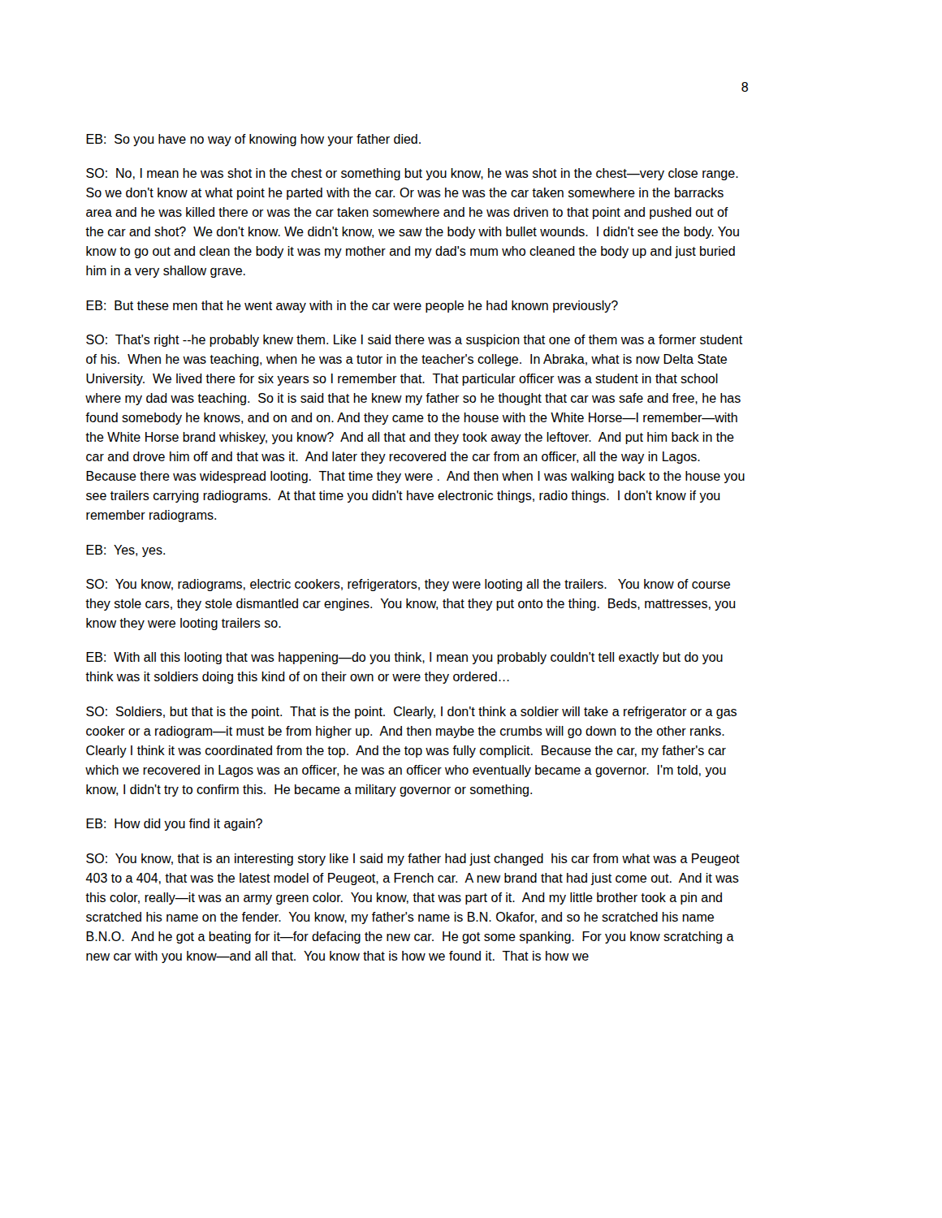8
EB: So you have no way of knowing how your father died.
SO: No, I mean he was shot in the chest or something but you know, he was shot in the chest—very close range. So we don't know at what point he parted with the car. Or was he was the car taken somewhere in the barracks area and he was killed there or was the car taken somewhere and he was driven to that point and pushed out of the car and shot? We don't know. We didn't know, we saw the body with bullet wounds. I didn't see the body. You know to go out and clean the body it was my mother and my dad's mum who cleaned the body up and just buried him in a very shallow grave.
EB: But these men that he went away with in the car were people he had known previously?
SO: That's right --he probably knew them. Like I said there was a suspicion that one of them was a former student of his. When he was teaching, when he was a tutor in the teacher's college. In Abraka, what is now Delta State University. We lived there for six years so I remember that. That particular officer was a student in that school where my dad was teaching. So it is said that he knew my father so he thought that car was safe and free, he has found somebody he knows, and on and on. And they came to the house with the White Horse—I remember—with the White Horse brand whiskey, you know? And all that and they took away the leftover. And put him back in the car and drove him off and that was it. And later they recovered the car from an officer, all the way in Lagos. Because there was widespread looting. That time they were . And then when I was walking back to the house you see trailers carrying radiograms. At that time you didn't have electronic things, radio things. I don't know if you remember radiograms.
EB: Yes, yes.
SO: You know, radiograms, electric cookers, refrigerators, they were looting all the trailers. You know of course they stole cars, they stole dismantled car engines. You know, that they put onto the thing. Beds, mattresses, you know they were looting trailers so.
EB: With all this looting that was happening—do you think, I mean you probably couldn't tell exactly but do you think was it soldiers doing this kind of on their own or were they ordered…
SO: Soldiers, but that is the point. That is the point. Clearly, I don't think a soldier will take a refrigerator or a gas cooker or a radiogram—it must be from higher up. And then maybe the crumbs will go down to the other ranks. Clearly I think it was coordinated from the top. And the top was fully complicit. Because the car, my father's car which we recovered in Lagos was an officer, he was an officer who eventually became a governor. I'm told, you know, I didn't try to confirm this. He became a military governor or something.
EB: How did you find it again?
SO: You know, that is an interesting story like I said my father had just changed his car from what was a Peugeot 403 to a 404, that was the latest model of Peugeot, a French car. A new brand that had just come out. And it was this color, really—it was an army green color. You know, that was part of it. And my little brother took a pin and scratched his name on the fender. You know, my father's name is B.N. Okafor, and so he scratched his name B.N.O. And he got a beating for it—for defacing the new car. He got some spanking. For you know scratching a new car with you know—and all that. You know that is how we found it. That is how we